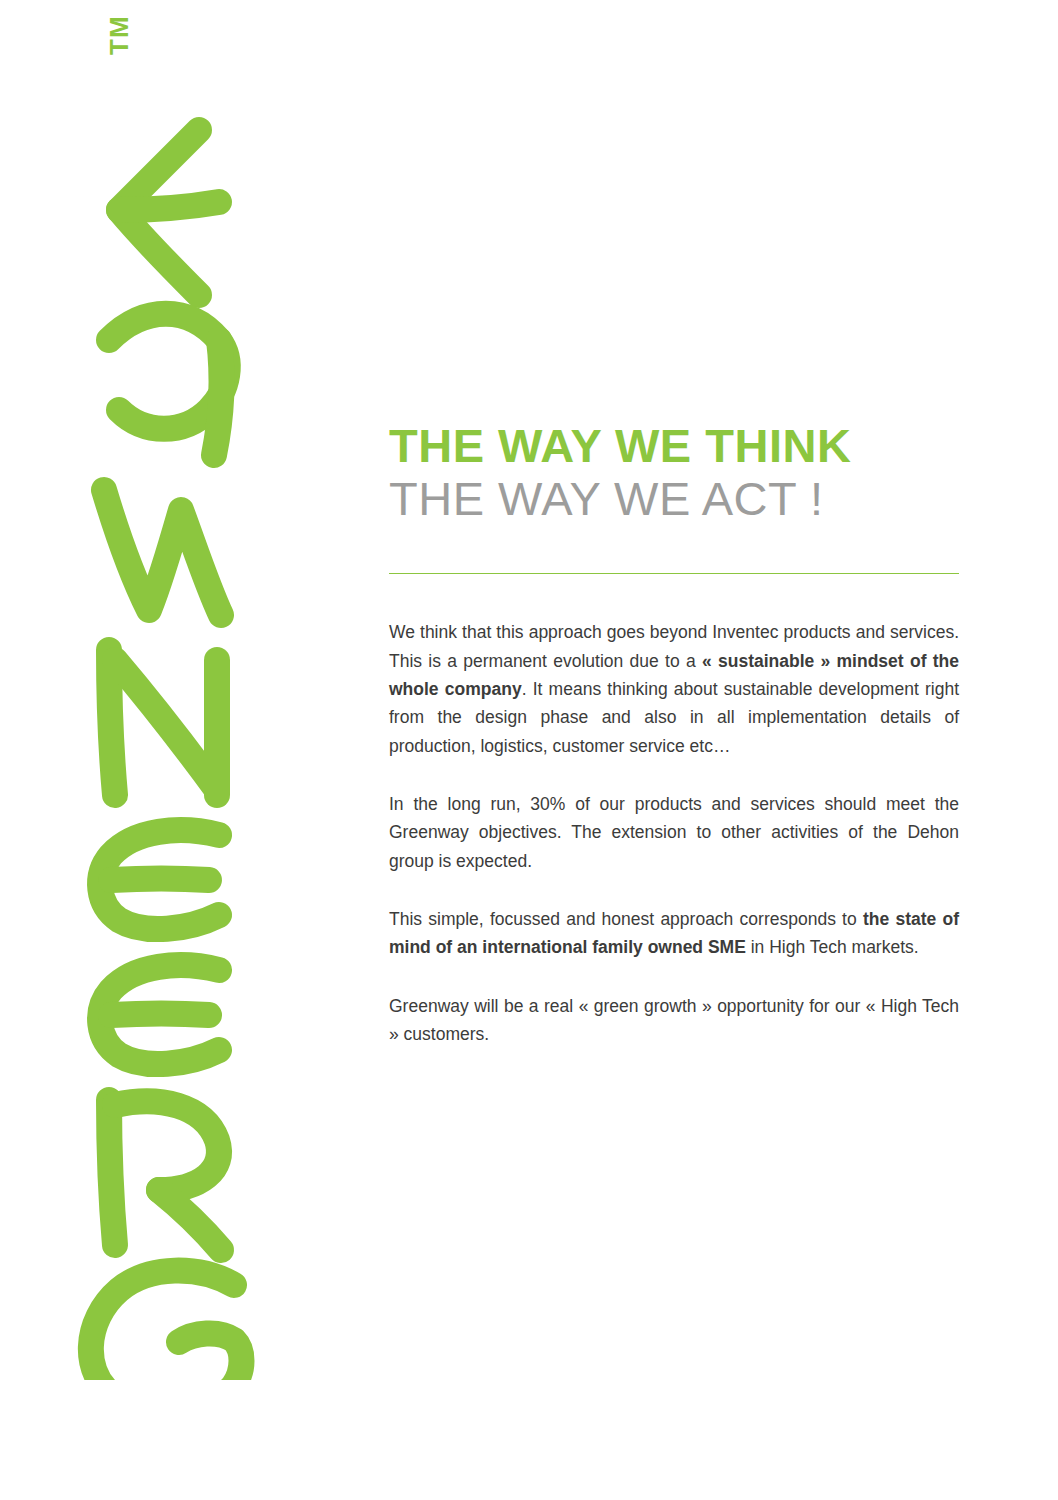TM
THE WAY WE THINK THE WAY WE ACT !
We think that this approach goes beyond Inventec products and services. This is a permanent evolution due to a « sustainable » mindset of the whole company. It means thinking about sustainable development right from the design phase and also in all implementation details of production, logistics, customer service etc…
In the long run, 30% of our products and services should meet the Greenway objectives. The extension to other activities of the Dehon group is expected.
This simple, focussed and honest approach corresponds to the state of mind of an international family owned SME in High Tech markets.
Greenway will be a real « green growth » opportunity for our « High Tech » customers.